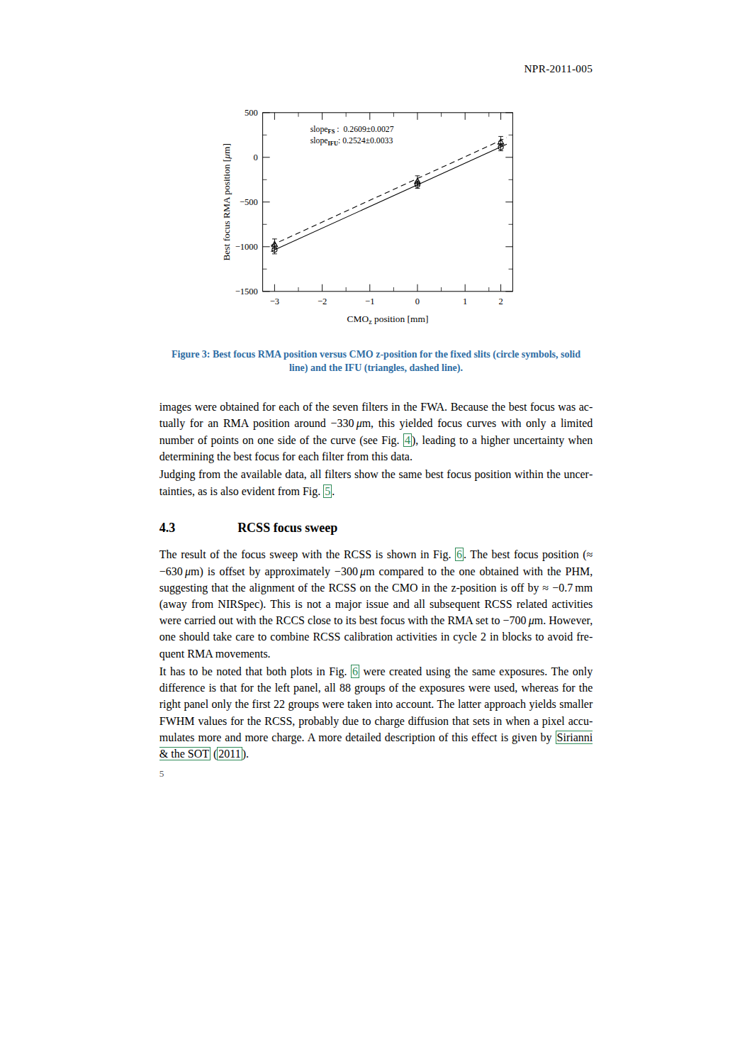NPR-2011-005
500 0 −500 −1000 −1500 −3 −2 −1 0 1 2 CMOz position [mm] Best focus RMA position [μm] slopeFS : 0.2609±0.0027 slopeIFU: 0.2524±0.0033
Figure 3: Best focus RMA position versus CMO z-position for the fixed slits (circle symbols, solid line) and the IFU (triangles, dashed line).
images were obtained for each of the seven filters in the FWA. Because the best focus was actually for an RMA position around −330 μm, this yielded focus curves with only a limited number of points on one side of the curve (see Fig. 4), leading to a higher uncertainty when determining the best focus for each filter from this data.
Judging from the available data, all filters show the same best focus position within the uncertainties, as is also evident from Fig. 5.
4.3 RCSS focus sweep
The result of the focus sweep with the RCSS is shown in Fig. 6. The best focus position (≈ −630 μm) is offset by approximately −300 μm compared to the one obtained with the PHM, suggesting that the alignment of the RCSS on the CMO in the z-position is off by ≈ −0.7 mm (away from NIRSpec). This is not a major issue and all subsequent RCSS related activities were carried out with the RCCS close to its best focus with the RMA set to −700 μm. However, one should take care to combine RCSS calibration activities in cycle 2 in blocks to avoid frequent RMA movements.
It has to be noted that both plots in Fig. 6 were created using the same exposures. The only difference is that for the left panel, all 88 groups of the exposures were used, whereas for the right panel only the first 22 groups were taken into account. The latter approach yields smaller FWHM values for the RCSS, probably due to charge diffusion that sets in when a pixel accumulates more and more charge. A more detailed description of this effect is given by Sirianni & the SOT (2011).
5